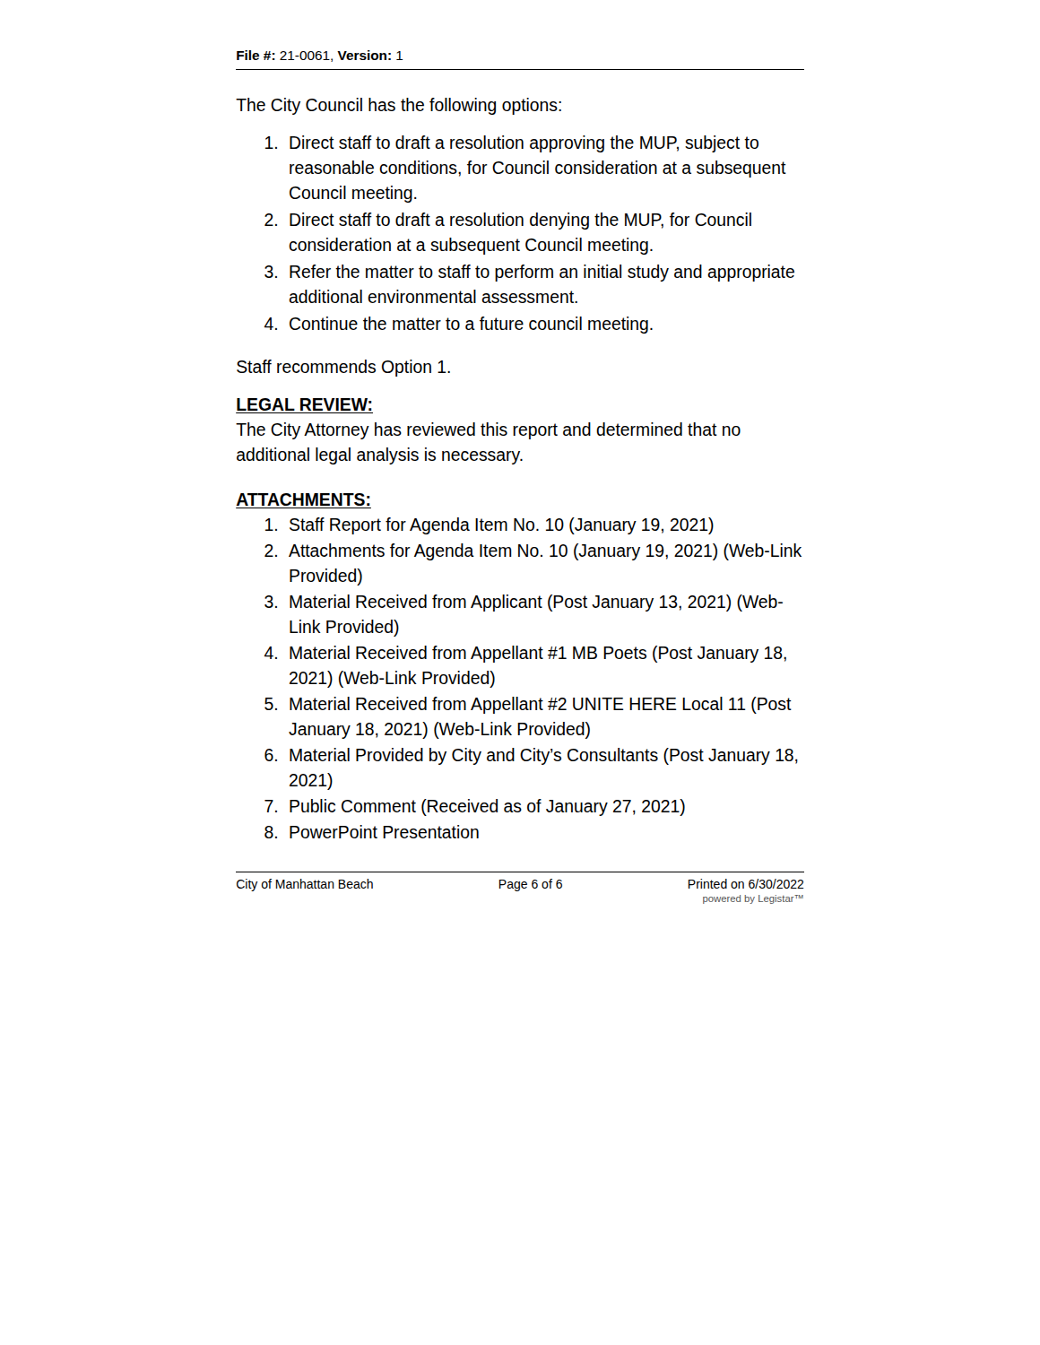File #: 21-0061, Version: 1
The City Council has the following options:
Direct staff to draft a resolution approving the MUP, subject to reasonable conditions, for Council consideration at a subsequent Council meeting.
Direct staff to draft a resolution denying the MUP, for Council consideration at a subsequent Council meeting.
Refer the matter to staff to perform an initial study and appropriate additional environmental assessment.
Continue the matter to a future council meeting.
Staff recommends Option 1.
LEGAL REVIEW:
The City Attorney has reviewed this report and determined that no additional legal analysis is necessary.
ATTACHMENTS:
Staff Report for Agenda Item No. 10 (January 19, 2021)
Attachments for Agenda Item No. 10 (January 19, 2021) (Web-Link Provided)
Material Received from Applicant (Post January 13, 2021) (Web-Link Provided)
Material Received from Appellant #1 MB Poets (Post January 18, 2021) (Web-Link Provided)
Material Received from Appellant #2 UNITE HERE Local 11 (Post January 18, 2021) (Web-Link Provided)
Material Provided by City and City’s Consultants (Post January 18, 2021)
Public Comment (Received as of January 27, 2021)
PowerPoint Presentation
City of Manhattan Beach
Page 6 of 6
Printed on 6/30/2022 powered by Legistar™